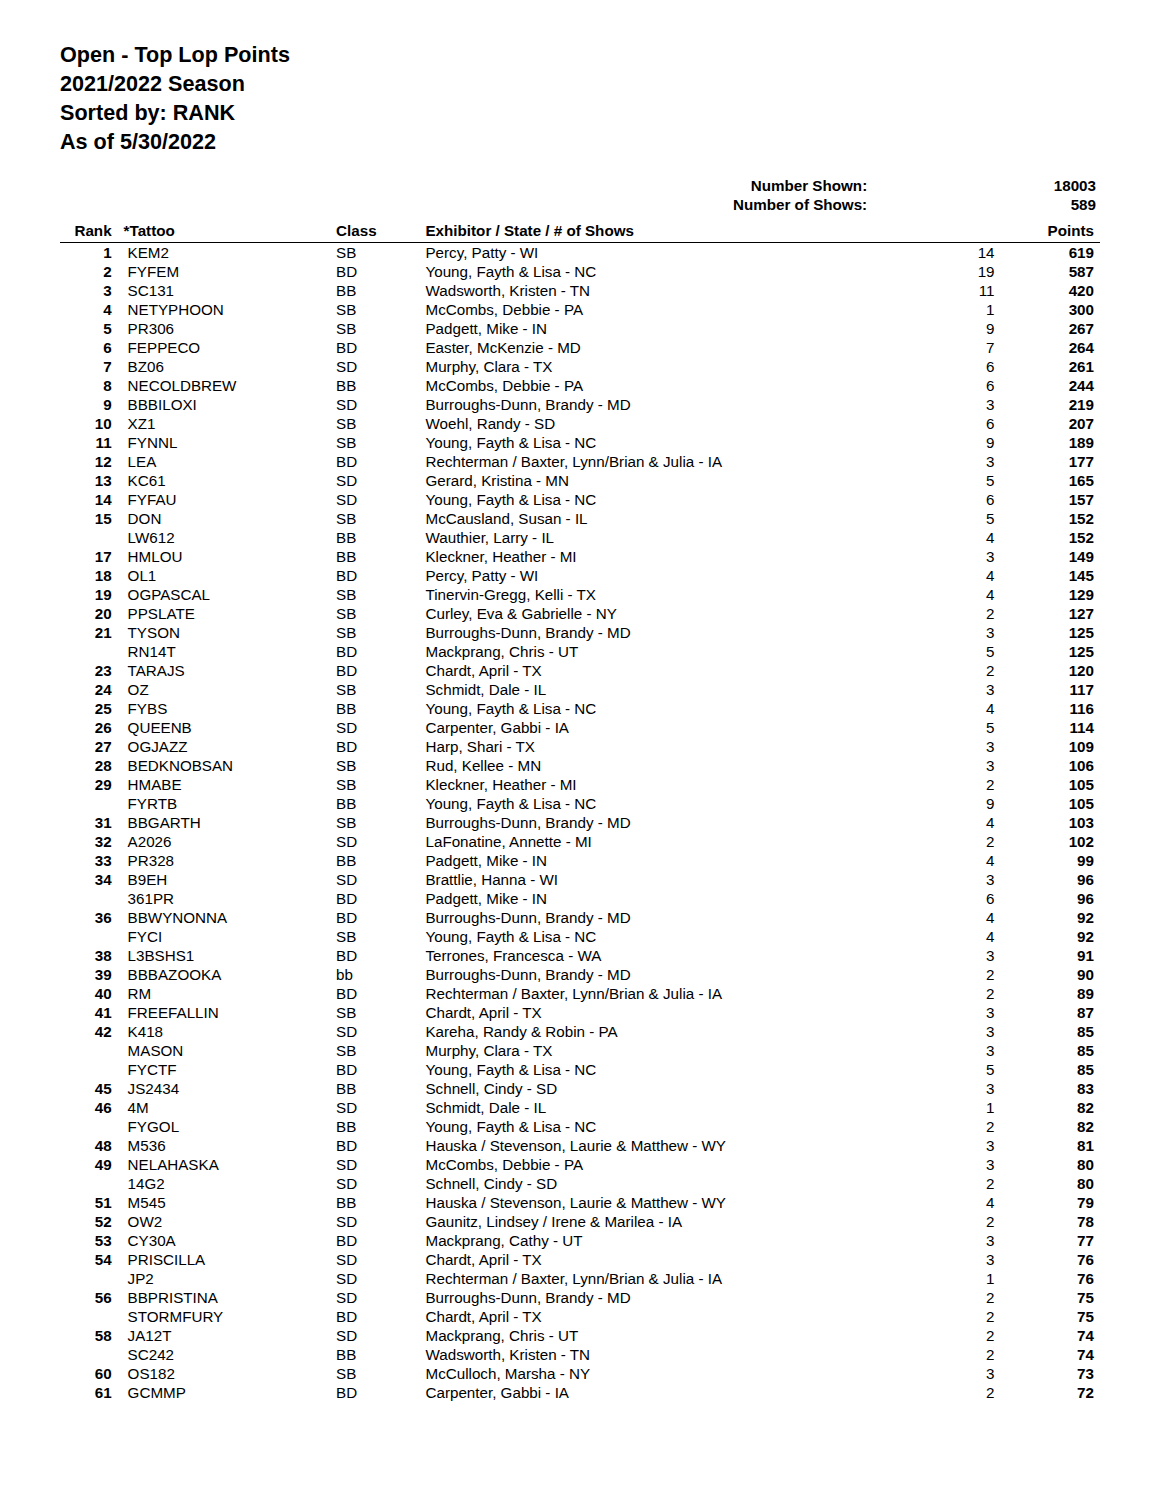Open - Top Lop Points
2021/2022 Season
Sorted by: RANK
As of 5/30/2022
| Number Shown: | 18003 |
| Number of Shows: | 589 |
| Rank | *Tattoo | Class | Exhibitor / State / # of Shows | | Points |
| --- | --- | --- | --- | --- | --- |
| 1 | KEM2 | SB | Percy, Patty - WI | 14 | 619 |
| 2 | FYFEM | BD | Young, Fayth & Lisa - NC | 19 | 587 |
| 3 | SC131 | BB | Wadsworth, Kristen - TN | 11 | 420 |
| 4 | NETYPHOON | SB | McCombs, Debbie - PA | 1 | 300 |
| 5 | PR306 | SB | Padgett, Mike - IN | 9 | 267 |
| 6 | FEPPECO | BD | Easter, McKenzie - MD | 7 | 264 |
| 7 | BZ06 | SD | Murphy, Clara - TX | 6 | 261 |
| 8 | NECOLDBREW | BB | McCombs, Debbie - PA | 6 | 244 |
| 9 | BBBILOXI | SD | Burroughs-Dunn, Brandy - MD | 3 | 219 |
| 10 | XZ1 | SB | Woehl, Randy - SD | 6 | 207 |
| 11 | FYNNL | SB | Young, Fayth & Lisa - NC | 9 | 189 |
| 12 | LEA | BD | Rechterman / Baxter, Lynn/Brian & Julia - IA | 3 | 177 |
| 13 | KC61 | SD | Gerard, Kristina - MN | 5 | 165 |
| 14 | FYFAU | SD | Young, Fayth & Lisa - NC | 6 | 157 |
| 15 | DON | SB | McCausland, Susan - IL | 5 | 152 |
| | LW612 | BB | Wauthier, Larry - IL | 4 | 152 |
| 17 | HMLOU | BB | Kleckner, Heather - MI | 3 | 149 |
| 18 | OL1 | BD | Percy, Patty - WI | 4 | 145 |
| 19 | OGPASCAL | SB | Tinervin-Gregg, Kelli - TX | 4 | 129 |
| 20 | PPSLATE | SB | Curley, Eva & Gabrielle - NY | 2 | 127 |
| 21 | TYSON | SB | Burroughs-Dunn, Brandy - MD | 3 | 125 |
| | RN14T | BD | Mackprang, Chris - UT | 5 | 125 |
| 23 | TARAJS | BD | Chardt, April - TX | 2 | 120 |
| 24 | OZ | SB | Schmidt, Dale - IL | 3 | 117 |
| 25 | FYBS | BB | Young, Fayth & Lisa - NC | 4 | 116 |
| 26 | QUEENB | SD | Carpenter, Gabbi - IA | 5 | 114 |
| 27 | OGJAZZ | BD | Harp, Shari - TX | 3 | 109 |
| 28 | BEDKNOBSAN | SB | Rud, Kellee - MN | 3 | 106 |
| 29 | HMABE | SB | Kleckner, Heather - MI | 2 | 105 |
| | FYRTB | BB | Young, Fayth & Lisa - NC | 9 | 105 |
| 31 | BBGARTH | SB | Burroughs-Dunn, Brandy - MD | 4 | 103 |
| 32 | A2026 | SD | LaFonatine, Annette - MI | 2 | 102 |
| 33 | PR328 | BB | Padgett, Mike - IN | 4 | 99 |
| 34 | B9EH | SD | Brattlie, Hanna - WI | 3 | 96 |
| | 361PR | BD | Padgett, Mike - IN | 6 | 96 |
| 36 | BBWYNONNA | BD | Burroughs-Dunn, Brandy - MD | 4 | 92 |
| | FYCI | SB | Young, Fayth & Lisa - NC | 4 | 92 |
| 38 | L3BSHS1 | BD | Terrones, Francesca - WA | 3 | 91 |
| 39 | BBBAZOOKA | bb | Burroughs-Dunn, Brandy - MD | 2 | 90 |
| 40 | RM | BD | Rechterman / Baxter, Lynn/Brian & Julia - IA | 2 | 89 |
| 41 | FREEFALLIN | SB | Chardt, April - TX | 3 | 87 |
| 42 | K418 | SD | Kareha, Randy & Robin - PA | 3 | 85 |
| | MASON | SB | Murphy, Clara - TX | 3 | 85 |
| | FYCTF | BD | Young, Fayth & Lisa - NC | 5 | 85 |
| 45 | JS2434 | BB | Schnell, Cindy - SD | 3 | 83 |
| 46 | 4M | SD | Schmidt, Dale - IL | 1 | 82 |
| | FYGOL | BB | Young, Fayth & Lisa - NC | 2 | 82 |
| 48 | M536 | BD | Hauska / Stevenson, Laurie & Matthew - WY | 3 | 81 |
| 49 | NELAHASKA | SD | McCombs, Debbie - PA | 3 | 80 |
| | 14G2 | SD | Schnell, Cindy - SD | 2 | 80 |
| 51 | M545 | BB | Hauska / Stevenson, Laurie & Matthew - WY | 4 | 79 |
| 52 | OW2 | SD | Gaunitz, Lindsey / Irene & Marilea - IA | 2 | 78 |
| 53 | CY30A | BD | Mackprang, Cathy - UT | 3 | 77 |
| 54 | PRISCILLA | SD | Chardt, April - TX | 3 | 76 |
| | JP2 | SD | Rechterman / Baxter, Lynn/Brian & Julia - IA | 1 | 76 |
| 56 | BBPRISTINA | SD | Burroughs-Dunn, Brandy - MD | 2 | 75 |
| | STORMFURY | BD | Chardt, April - TX | 2 | 75 |
| 58 | JA12T | SD | Mackprang, Chris - UT | 2 | 74 |
| | SC242 | BB | Wadsworth, Kristen - TN | 2 | 74 |
| 60 | OS182 | SB | McCulloch, Marsha - NY | 3 | 73 |
| 61 | GCMMP | BD | Carpenter, Gabbi - IA | 2 | 72 |